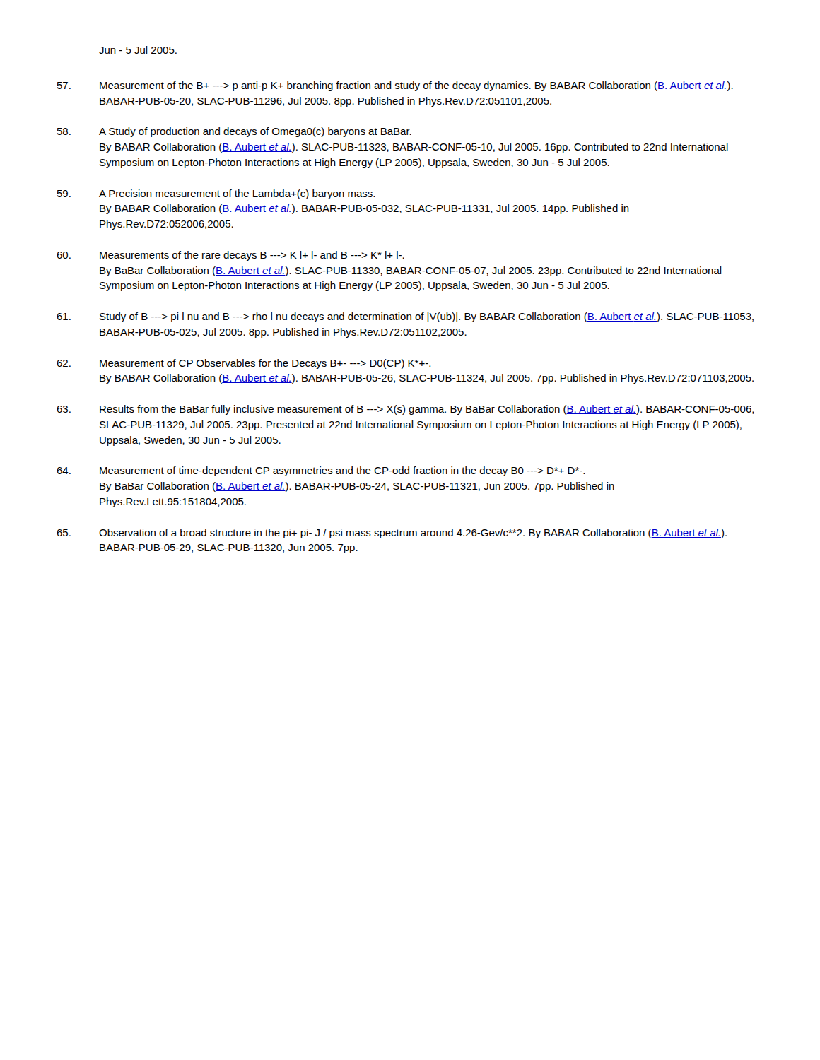Jun - 5 Jul 2005.
57. Measurement of the B+ ---> p anti-p K+ branching fraction and study of the decay dynamics. By BABAR Collaboration (B. Aubert et al.). BABAR-PUB-05-20, SLAC-PUB-11296, Jul 2005. 8pp. Published in Phys.Rev.D72:051101,2005.
58. A Study of production and decays of Omega0(c) baryons at BaBar.
By BABAR Collaboration (B. Aubert et al.). SLAC-PUB-11323, BABAR-CONF-05-10, Jul 2005. 16pp. Contributed to 22nd International Symposium on Lepton-Photon Interactions at High Energy (LP 2005), Uppsala, Sweden, 30 Jun - 5 Jul 2005.
59. A Precision measurement of the Lambda+(c) baryon mass.
By BABAR Collaboration (B. Aubert et al.). BABAR-PUB-05-032, SLAC-PUB-11331, Jul 2005. 14pp. Published in Phys.Rev.D72:052006,2005.
60. Measurements of the rare decays B ---> K l+ l- and B ---> K* l+ l-.
By BaBar Collaboration (B. Aubert et al.). SLAC-PUB-11330, BABAR-CONF-05-07, Jul 2005. 23pp. Contributed to 22nd International Symposium on Lepton-Photon Interactions at High Energy (LP 2005), Uppsala, Sweden, 30 Jun - 5 Jul 2005.
61. Study of B ---> pi l nu and B ---> rho l nu decays and determination of |V(ub)|. By BABAR Collaboration (B. Aubert et al.). SLAC-PUB-11053, BABAR-PUB-05-025, Jul 2005. 8pp. Published in Phys.Rev.D72:051102,2005.
62. Measurement of CP Observables for the Decays B+- ---> D0(CP) K*+-.
By BABAR Collaboration (B. Aubert et al.). BABAR-PUB-05-26, SLAC-PUB-11324, Jul 2005. 7pp. Published in Phys.Rev.D72:071103,2005.
63. Results from the BaBar fully inclusive measurement of B ---> X(s) gamma. By BaBar Collaboration (B. Aubert et al.). BABAR-CONF-05-006, SLAC-PUB-11329, Jul 2005. 23pp. Presented at 22nd International Symposium on Lepton-Photon Interactions at High Energy (LP 2005), Uppsala, Sweden, 30 Jun - 5 Jul 2005.
64. Measurement of time-dependent CP asymmetries and the CP-odd fraction in the decay B0 ---> D*+ D*-.
By BaBar Collaboration (B. Aubert et al.). BABAR-PUB-05-24, SLAC-PUB-11321, Jun 2005. 7pp. Published in Phys.Rev.Lett.95:151804,2005.
65. Observation of a broad structure in the pi+ pi- J / psi mass spectrum around 4.26-Gev/c**2. By BABAR Collaboration (B. Aubert et al.). BABAR-PUB-05-29, SLAC-PUB-11320, Jun 2005. 7pp.